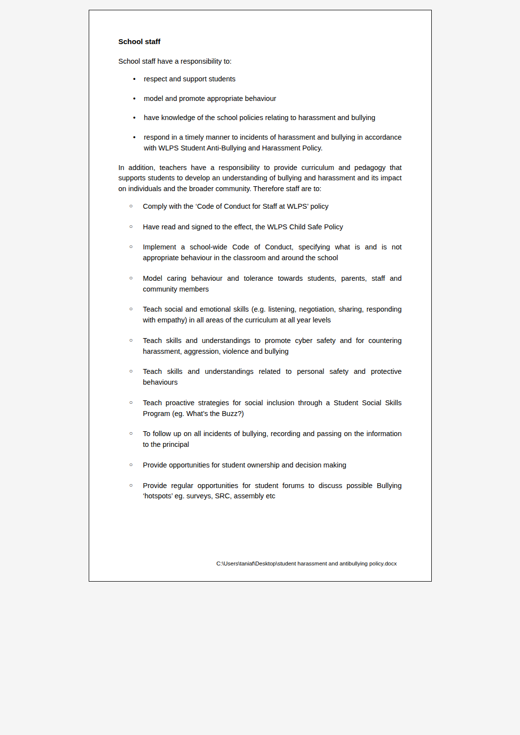School staff
School staff have a responsibility to:
respect and support students
model and promote appropriate behaviour
have knowledge of the school policies relating to harassment and bullying
respond in a timely manner to incidents of harassment and bullying in accordance with WLPS Student Anti-Bullying and Harassment Policy.
In addition, teachers have a responsibility to provide curriculum and pedagogy that supports students to develop an understanding of bullying and harassment and its impact on individuals and the broader community. Therefore staff are to:
Comply with the ‘Code of Conduct for Staff at WLPS’ policy
Have read and signed to the effect, the WLPS Child Safe Policy
Implement a school-wide Code of Conduct, specifying what is and is not appropriate behaviour in the classroom and around the school
Model caring behaviour and tolerance towards students, parents, staff and community members
Teach social and emotional skills (e.g. listening, negotiation, sharing, responding with empathy) in all areas of the curriculum at all year levels
Teach skills and understandings to promote cyber safety and for countering harassment, aggression, violence and bullying
Teach skills and understandings related to personal safety and protective behaviours
Teach proactive strategies for social inclusion through a Student Social Skills Program (eg. What’s the Buzz?)
To follow up on all incidents of bullying, recording and passing on the information to the principal
Provide opportunities for student ownership and decision making
Provide regular opportunities for student forums to discuss possible Bullying ‘hotspots’ eg. surveys, SRC, assembly etc
C:\Users\taniaf\Desktop\student harassment and antibullying policy.docx